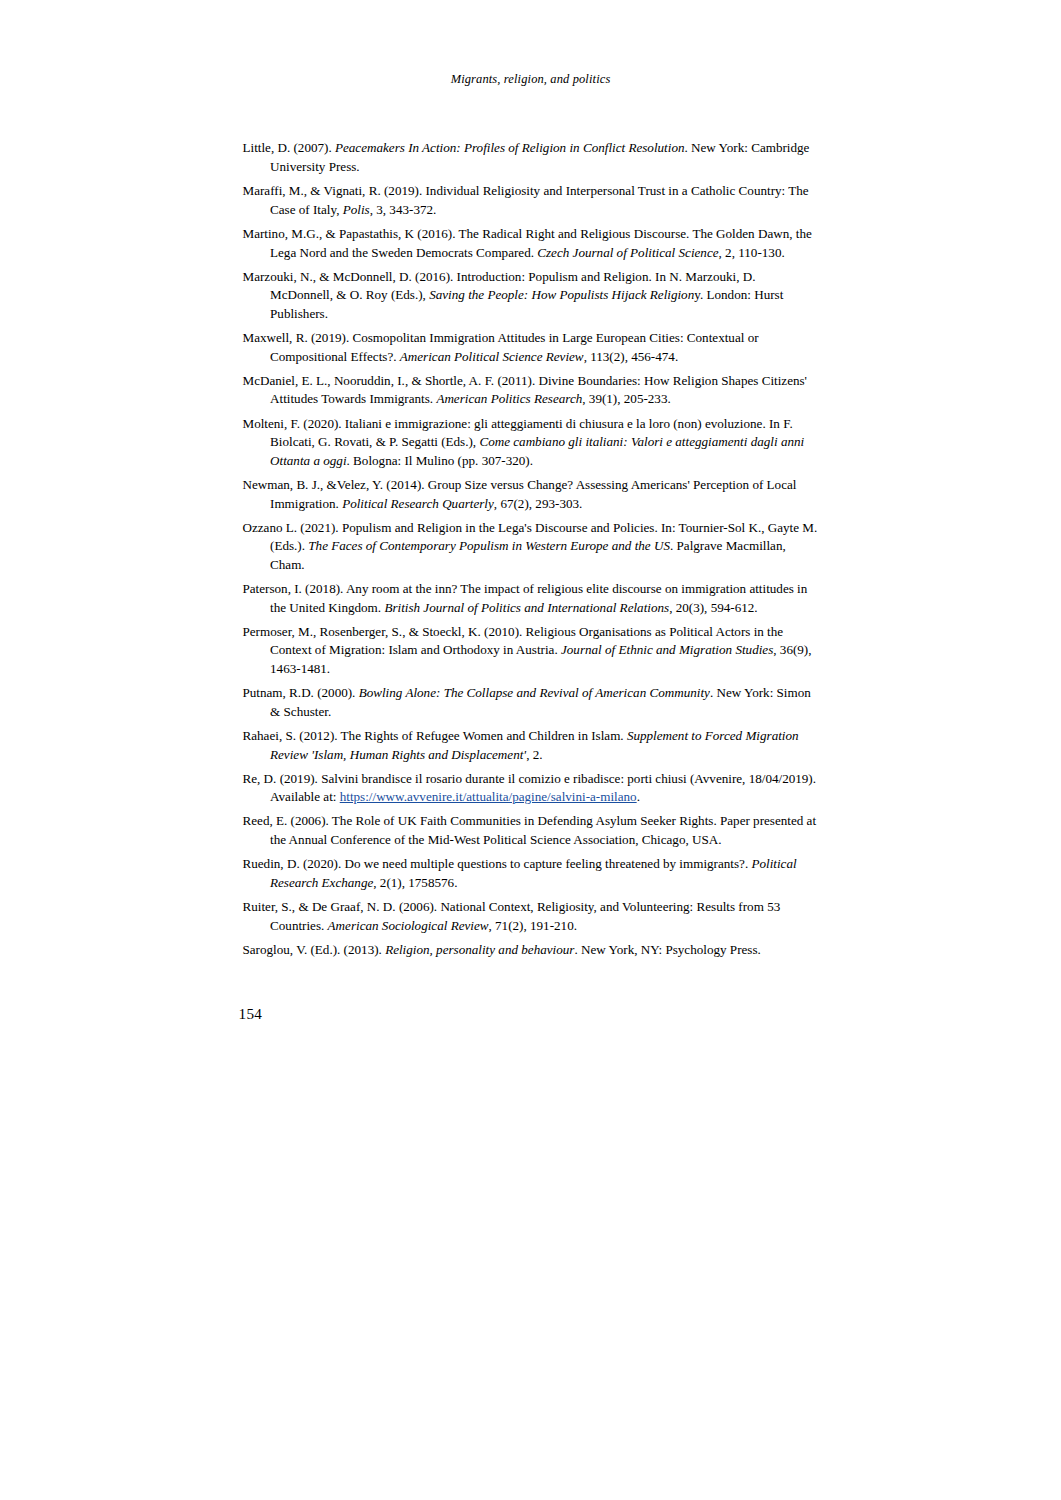Migrants, religion, and politics
Little, D. (2007). Peacemakers In Action: Profiles of Religion in Conflict Resolution. New York: Cambridge University Press.
Maraffi, M., & Vignati, R. (2019). Individual Religiosity and Interpersonal Trust in a Catholic Country: The Case of Italy, Polis, 3, 343-372.
Martino, M.G., & Papastathis, K (2016). The Radical Right and Religious Discourse. The Golden Dawn, the Lega Nord and the Sweden Democrats Compared. Czech Journal of Political Science, 2, 110-130.
Marzouki, N., & McDonnell, D. (2016). Introduction: Populism and Religion. In N. Marzouki, D. McDonnell, & O. Roy (Eds.), Saving the People: How Populists Hijack Religiony. London: Hurst Publishers.
Maxwell, R. (2019). Cosmopolitan Immigration Attitudes in Large European Cities: Contextual or Compositional Effects?. American Political Science Review, 113(2), 456-474.
McDaniel, E. L., Nooruddin, I., & Shortle, A. F. (2011). Divine Boundaries: How Religion Shapes Citizens' Attitudes Towards Immigrants. American Politics Research, 39(1), 205-233.
Molteni, F. (2020). Italiani e immigrazione: gli atteggiamenti di chiusura e la loro (non) evoluzione. In F. Biolcati, G. Rovati, & P. Segatti (Eds.), Come cambiano gli italiani: Valori e atteggiamenti dagli anni Ottanta a oggi. Bologna: Il Mulino (pp. 307-320).
Newman, B. J., &Velez, Y. (2014). Group Size versus Change? Assessing Americans' Perception of Local Immigration. Political Research Quarterly, 67(2), 293-303.
Ozzano L. (2021). Populism and Religion in the Lega's Discourse and Policies. In: Tournier-Sol K., Gayte M. (Eds.). The Faces of Contemporary Populism in Western Europe and the US. Palgrave Macmillan, Cham.
Paterson, I. (2018). Any room at the inn? The impact of religious elite discourse on immigration attitudes in the United Kingdom. British Journal of Politics and International Relations, 20(3), 594-612.
Permoser, M., Rosenberger, S., & Stoeckl, K. (2010). Religious Organisations as Political Actors in the Context of Migration: Islam and Orthodoxy in Austria. Journal of Ethnic and Migration Studies, 36(9), 1463-1481.
Putnam, R.D. (2000). Bowling Alone: The Collapse and Revival of American Community. New York: Simon & Schuster.
Rahaei, S. (2012). The Rights of Refugee Women and Children in Islam. Supplement to Forced Migration Review 'Islam, Human Rights and Displacement', 2.
Re, D. (2019). Salvini brandisce il rosario durante il comizio e ribadisce: porti chiusi (Avvenire, 18/04/2019). Available at: https://www.avvenire.it/attualita/pagine/salvini-a-milano.
Reed, E. (2006). The Role of UK Faith Communities in Defending Asylum Seeker Rights. Paper presented at the Annual Conference of the Mid-West Political Science Association, Chicago, USA.
Ruedin, D. (2020). Do we need multiple questions to capture feeling threatened by immigrants?. Political Research Exchange, 2(1), 1758576.
Ruiter, S., & De Graaf, N. D. (2006). National Context, Religiosity, and Volunteering: Results from 53 Countries. American Sociological Review, 71(2), 191-210.
Saroglou, V. (Ed.). (2013). Religion, personality and behaviour. New York, NY: Psychology Press.
154